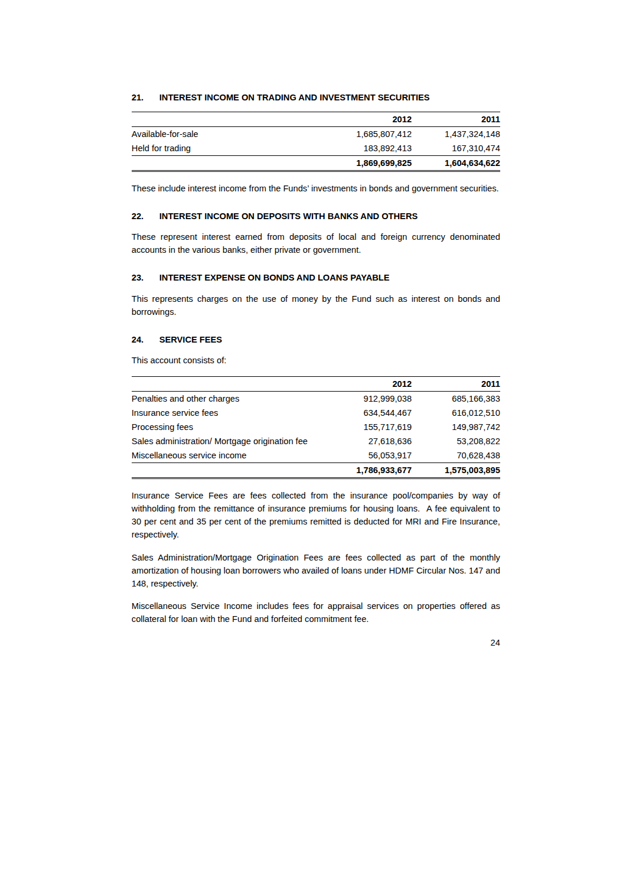21. INTEREST INCOME ON TRADING AND INVESTMENT SECURITIES
| | 2012 | 2011 |
| --- | --- | --- |
| Available-for-sale | 1,685,807,412 | 1,437,324,148 |
| Held for trading | 183,892,413 | 167,310,474 |
| | 1,869,699,825 | 1,604,634,622 |
These include interest income from the Funds’ investments in bonds and government securities.
22. INTEREST INCOME ON DEPOSITS WITH BANKS AND OTHERS
These represent interest earned from deposits of local and foreign currency denominated accounts in the various banks, either private or government.
23. INTEREST EXPENSE ON BONDS AND LOANS PAYABLE
This represents charges on the use of money by the Fund such as interest on bonds and borrowings.
24. SERVICE FEES
This account consists of:
| | 2012 | 2011 |
| --- | --- | --- |
| Penalties and other charges | 912,999,038 | 685,166,383 |
| Insurance service fees | 634,544,467 | 616,012,510 |
| Processing fees | 155,717,619 | 149,987,742 |
| Sales administration/ Mortgage origination fee | 27,618,636 | 53,208,822 |
| Miscellaneous service income | 56,053,917 | 70,628,438 |
| | 1,786,933,677 | 1,575,003,895 |
Insurance Service Fees are fees collected from the insurance pool/companies by way of withholding from the remittance of insurance premiums for housing loans. A fee equivalent to 30 per cent and 35 per cent of the premiums remitted is deducted for MRI and Fire Insurance, respectively.
Sales Administration/Mortgage Origination Fees are fees collected as part of the monthly amortization of housing loan borrowers who availed of loans under HDMF Circular Nos. 147 and 148, respectively.
Miscellaneous Service Income includes fees for appraisal services on properties offered as collateral for loan with the Fund and forfeited commitment fee.
24